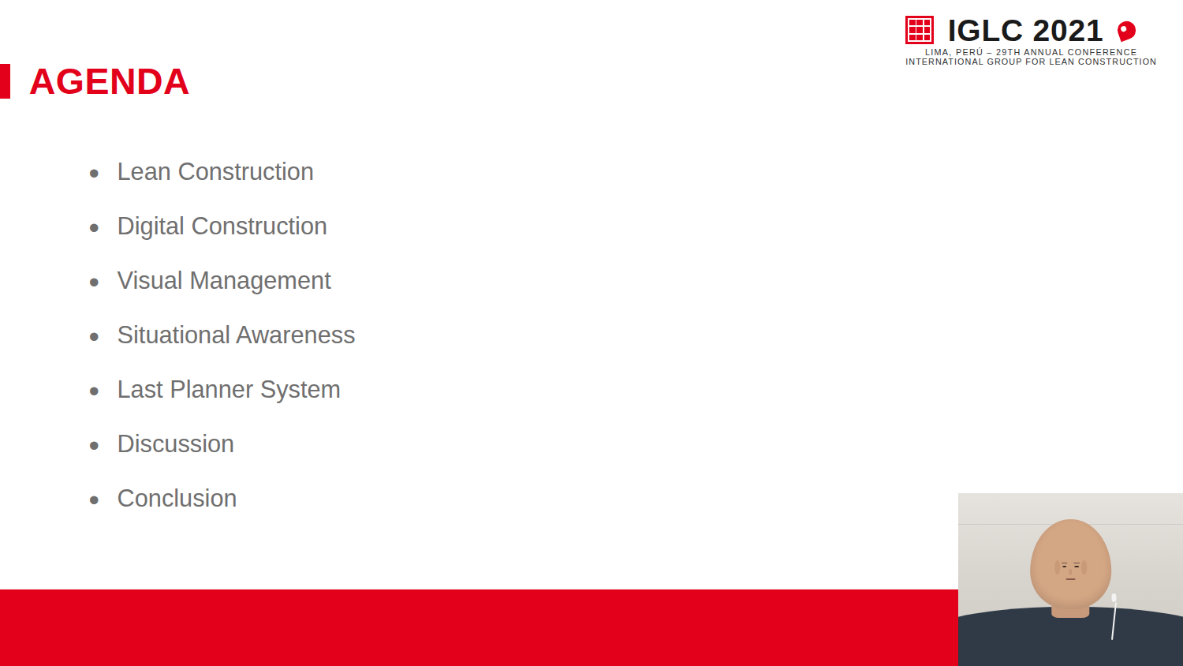IGLC 2021
LIMA, PERÚ – 29TH ANNUAL CONFERENCE
INTERNATIONAL GROUP FOR LEAN CONSTRUCTION
AGENDA
Lean Construction
Digital Construction
Visual Management
Situational Awareness
Last Planner System
Discussion
Conclusion